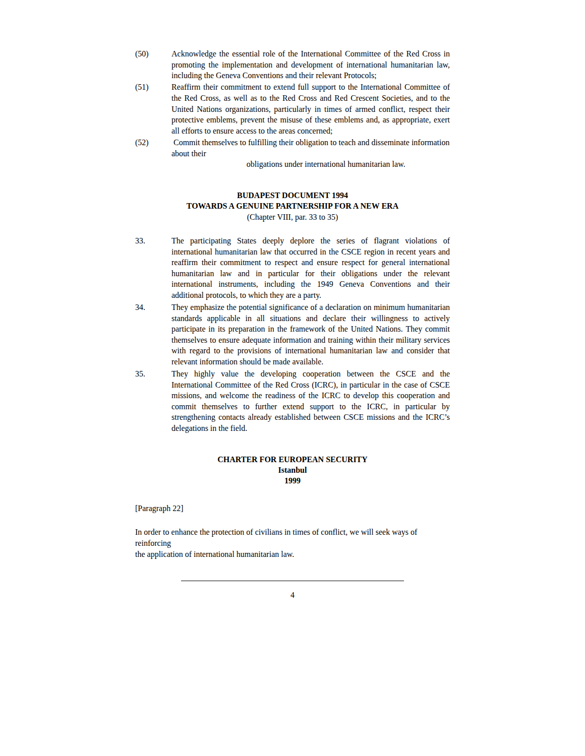(50) Acknowledge the essential role of the International Committee of the Red Cross in promoting the implementation and development of international humanitarian law, including the Geneva Conventions and their relevant Protocols;
(51) Reaffirm their commitment to extend full support to the International Committee of the Red Cross, as well as to the Red Cross and Red Crescent Societies, and to the United Nations organizations, particularly in times of armed conflict, respect their protective emblems, prevent the misuse of these emblems and, as appropriate, exert all efforts to ensure access to the areas concerned;
(52) Commit themselves to fulfilling their obligation to teach and disseminate information about theirobligations under international humanitarian law.
BUDAPEST DOCUMENT 1994
TOWARDS A GENUINE PARTNERSHIP FOR A NEW ERA
(Chapter VIII, par. 33 to 35)
33. The participating States deeply deplore the series of flagrant violations of international humanitarian law that occurred in the CSCE region in recent years and reaffirm their commitment to respect and ensure respect for general international humanitarian law and in particular for their obligations under the relevant international instruments, including the 1949 Geneva Conventions and their additional protocols, to which they are a party.
34. They emphasize the potential significance of a declaration on minimum humanitarian standards applicable in all situations and declare their willingness to actively participate in its preparation in the framework of the United Nations. They commit themselves to ensure adequate information and training within their military services with regard to the provisions of international humanitarian law and consider that relevant information should be made available.
35. They highly value the developing cooperation between the CSCE and the International Committee of the Red Cross (ICRC), in particular in the case of CSCE missions, and welcome the readiness of the ICRC to develop this cooperation and commit themselves to further extend support to the ICRC, in particular by strengthening contacts already established between CSCE missions and the ICRC’s delegations in the field.
CHARTER FOR EUROPEAN SECURITY
Istanbul
1999
[Paragraph 22]
In order to enhance the protection of civilians in times of conflict, we will seek ways of reinforcing
the application of international humanitarian law.
4